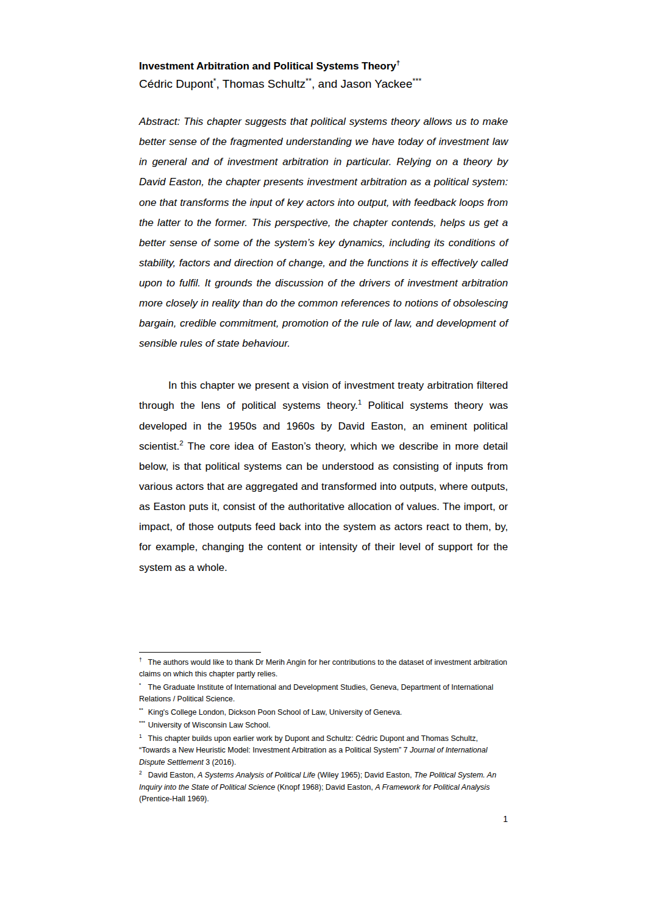Investment Arbitration and Political Systems Theory†
Cédric Dupont*, Thomas Schultz**, and Jason Yackee***
Abstract: This chapter suggests that political systems theory allows us to make better sense of the fragmented understanding we have today of investment law in general and of investment arbitration in particular. Relying on a theory by David Easton, the chapter presents investment arbitration as a political system: one that transforms the input of key actors into output, with feedback loops from the latter to the former. This perspective, the chapter contends, helps us get a better sense of some of the system’s key dynamics, including its conditions of stability, factors and direction of change, and the functions it is effectively called upon to fulfil. It grounds the discussion of the drivers of investment arbitration more closely in reality than do the common references to notions of obsolescing bargain, credible commitment, promotion of the rule of law, and development of sensible rules of state behaviour.
In this chapter we present a vision of investment treaty arbitration filtered through the lens of political systems theory.1 Political systems theory was developed in the 1950s and 1960s by David Easton, an eminent political scientist.2 The core idea of Easton’s theory, which we describe in more detail below, is that political systems can be understood as consisting of inputs from various actors that are aggregated and transformed into outputs, where outputs, as Easton puts it, consist of the authoritative allocation of values. The import, or impact, of those outputs feed back into the system as actors react to them, by, for example, changing the content or intensity of their level of support for the system as a whole.
† The authors would like to thank Dr Merih Angin for her contributions to the dataset of investment arbitration claims on which this chapter partly relies.
* The Graduate Institute of International and Development Studies, Geneva, Department of International Relations / Political Science.
** King's College London, Dickson Poon School of Law, University of Geneva.
*** University of Wisconsin Law School.
1 This chapter builds upon earlier work by Dupont and Schultz: Cédric Dupont and Thomas Schultz, “Towards a New Heuristic Model: Investment Arbitration as a Political System” 7 Journal of International Dispute Settlement 3 (2016).
2 David Easton, A Systems Analysis of Political Life (Wiley 1965); David Easton, The Political System. An Inquiry into the State of Political Science (Knopf 1968); David Easton, A Framework for Political Analysis (Prentice-Hall 1969).
1